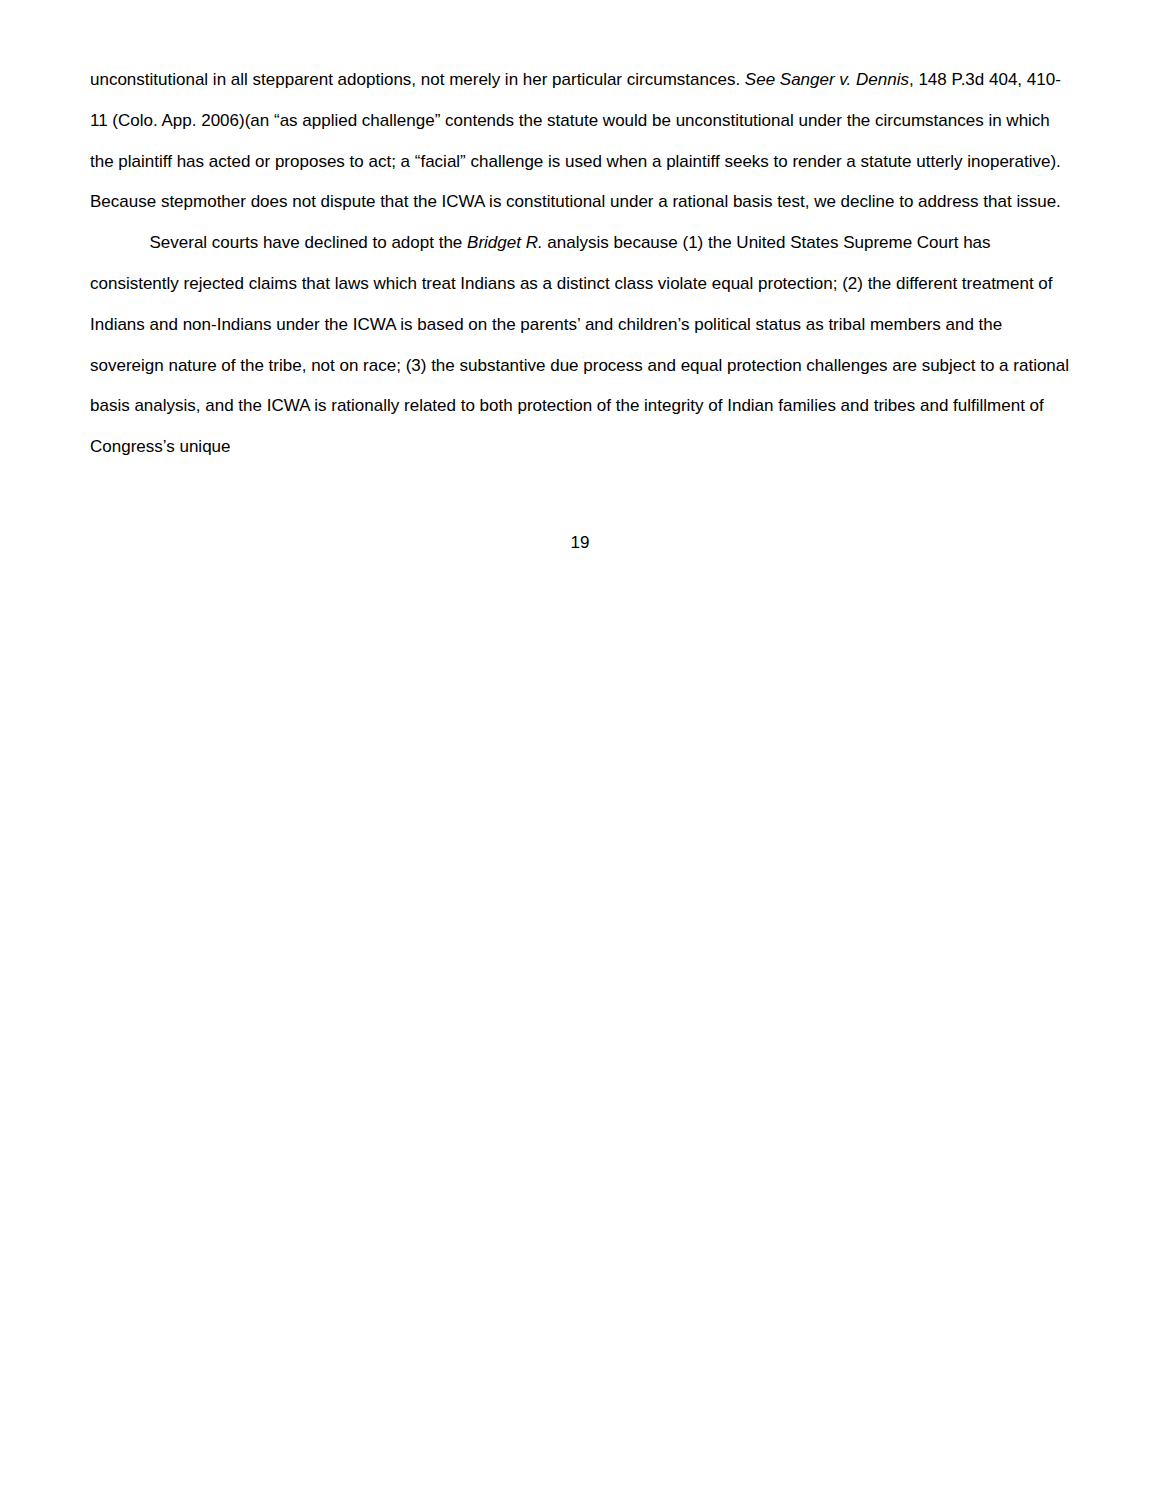unconstitutional in all stepparent adoptions, not merely in her particular circumstances. See Sanger v. Dennis, 148 P.3d 404, 410-11 (Colo. App. 2006)(an “as applied challenge” contends the statute would be unconstitutional under the circumstances in which the plaintiff has acted or proposes to act; a “facial” challenge is used when a plaintiff seeks to render a statute utterly inoperative). Because stepmother does not dispute that the ICWA is constitutional under a rational basis test, we decline to address that issue.
Several courts have declined to adopt the Bridget R. analysis because (1) the United States Supreme Court has consistently rejected claims that laws which treat Indians as a distinct class violate equal protection; (2) the different treatment of Indians and non-Indians under the ICWA is based on the parents’ and children’s political status as tribal members and the sovereign nature of the tribe, not on race; (3) the substantive due process and equal protection challenges are subject to a rational basis analysis, and the ICWA is rationally related to both protection of the integrity of Indian families and tribes and fulfillment of Congress’s unique
19